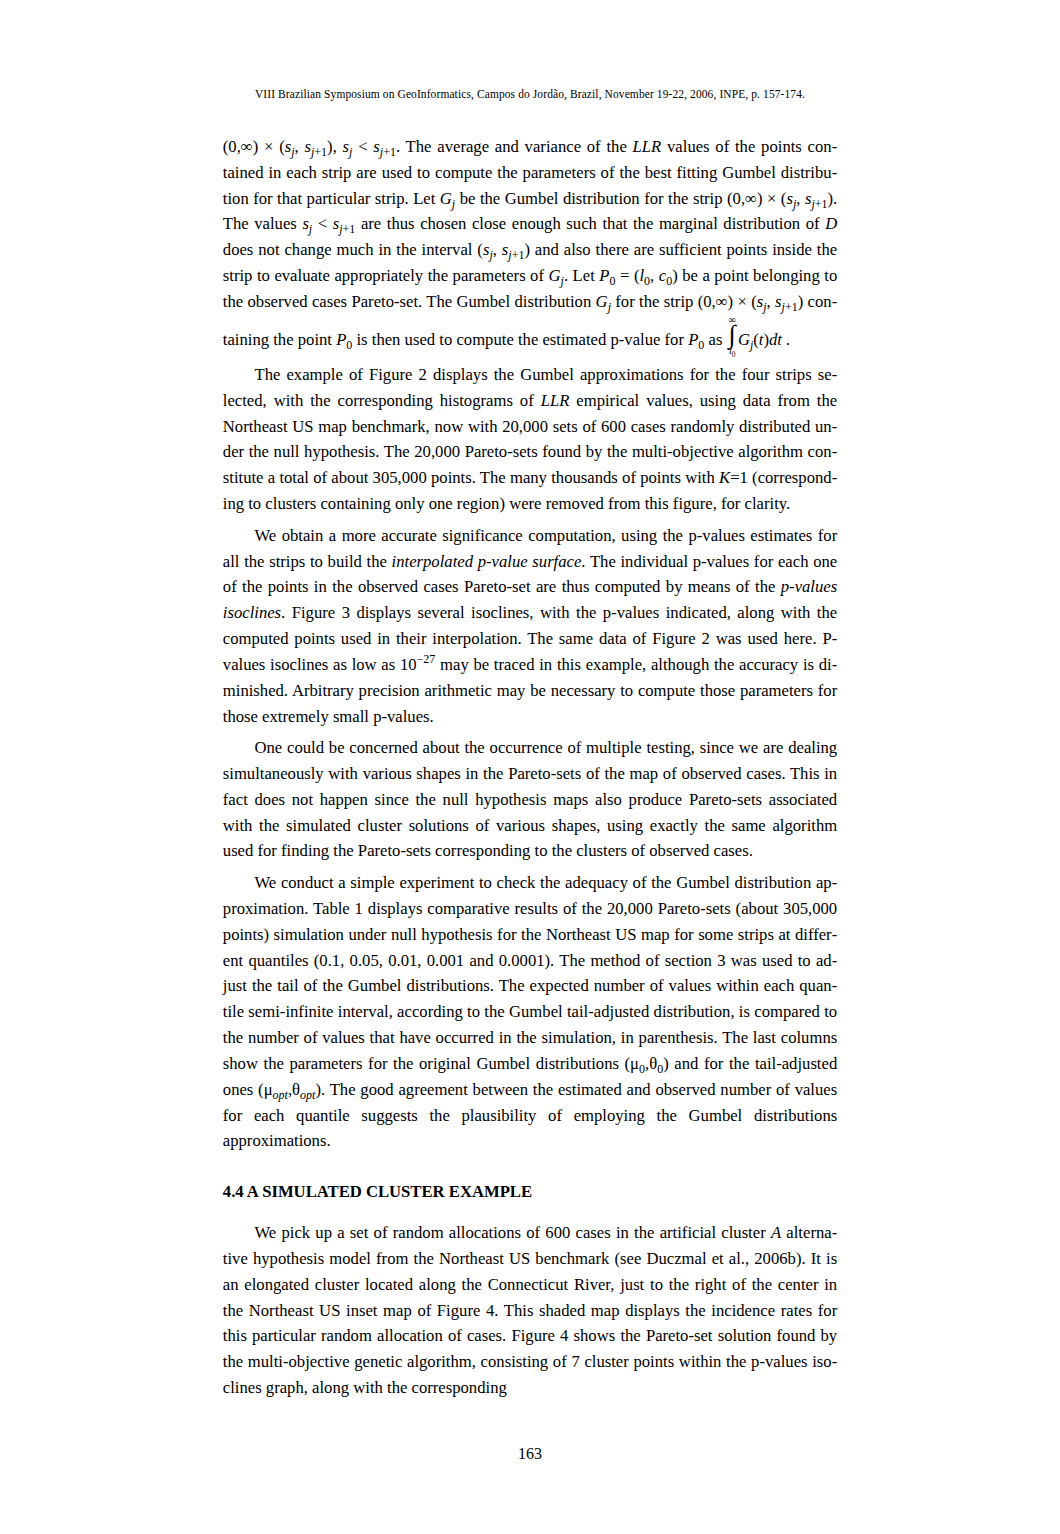VIII Brazilian Symposium on GeoInformatics, Campos do Jordão, Brazil, November 19-22, 2006, INPE, p. 157-174.
(0,∞) × (sj, sj+1), sj < sj+1. The average and variance of the LLR values of the points contained in each strip are used to compute the parameters of the best fitting Gumbel distribution for that particular strip. Let Gj be the Gumbel distribution for the strip (0,∞) × (sj, sj+1). The values sj < sj+1 are thus chosen close enough such that the marginal distribution of D does not change much in the interval (sj, sj+1) and also there are sufficient points inside the strip to evaluate appropriately the parameters of Gj. Let P0 = (l0, c0) be a point belonging to the observed cases Pareto-set. The Gumbel distribution Gj for the strip (0,∞) × (sj, sj+1) containing the point P0 is then used to compute the estimated p-value for P0 as ∞∫l0 Gj(t)dt .
The example of Figure 2 displays the Gumbel approximations for the four strips selected, with the corresponding histograms of LLR empirical values, using data from the Northeast US map benchmark, now with 20,000 sets of 600 cases randomly distributed under the null hypothesis. The 20,000 Pareto-sets found by the multi-objective algorithm constitute a total of about 305,000 points. The many thousands of points with K=1 (corresponding to clusters containing only one region) were removed from this figure, for clarity.
We obtain a more accurate significance computation, using the p-values estimates for all the strips to build the interpolated p-value surface. The individual p-values for each one of the points in the observed cases Pareto-set are thus computed by means of the p-values isoclines. Figure 3 displays several isoclines, with the p-values indicated, along with the computed points used in their interpolation. The same data of Figure 2 was used here. P-values isoclines as low as 10−27 may be traced in this example, although the accuracy is diminished. Arbitrary precision arithmetic may be necessary to compute those parameters for those extremely small p-values.
One could be concerned about the occurrence of multiple testing, since we are dealing simultaneously with various shapes in the Pareto-sets of the map of observed cases. This in fact does not happen since the null hypothesis maps also produce Pareto-sets associated with the simulated cluster solutions of various shapes, using exactly the same algorithm used for finding the Pareto-sets corresponding to the clusters of observed cases.
We conduct a simple experiment to check the adequacy of the Gumbel distribution approximation. Table 1 displays comparative results of the 20,000 Pareto-sets (about 305,000 points) simulation under null hypothesis for the Northeast US map for some strips at different quantiles (0.1, 0.05, 0.01, 0.001 and 0.0001). The method of section 3 was used to adjust the tail of the Gumbel distributions. The expected number of values within each quantile semi-infinite interval, according to the Gumbel tail-adjusted distribution, is compared to the number of values that have occurred in the simulation, in parenthesis. The last columns show the parameters for the original Gumbel distributions (μ0,θ0) and for the tail-adjusted ones (μopt,θopt). The good agreement between the estimated and observed number of values for each quantile suggests the plausibility of employing the Gumbel distributions approximations.
4.4 A SIMULATED CLUSTER EXAMPLE
We pick up a set of random allocations of 600 cases in the artificial cluster A alternative hypothesis model from the Northeast US benchmark (see Duczmal et al., 2006b). It is an elongated cluster located along the Connecticut River, just to the right of the center in the Northeast US inset map of Figure 4. This shaded map displays the incidence rates for this particular random allocation of cases. Figure 4 shows the Pareto-set solution found by the multi-objective genetic algorithm, consisting of 7 cluster points within the p-values isoclines graph, along with the corresponding
163